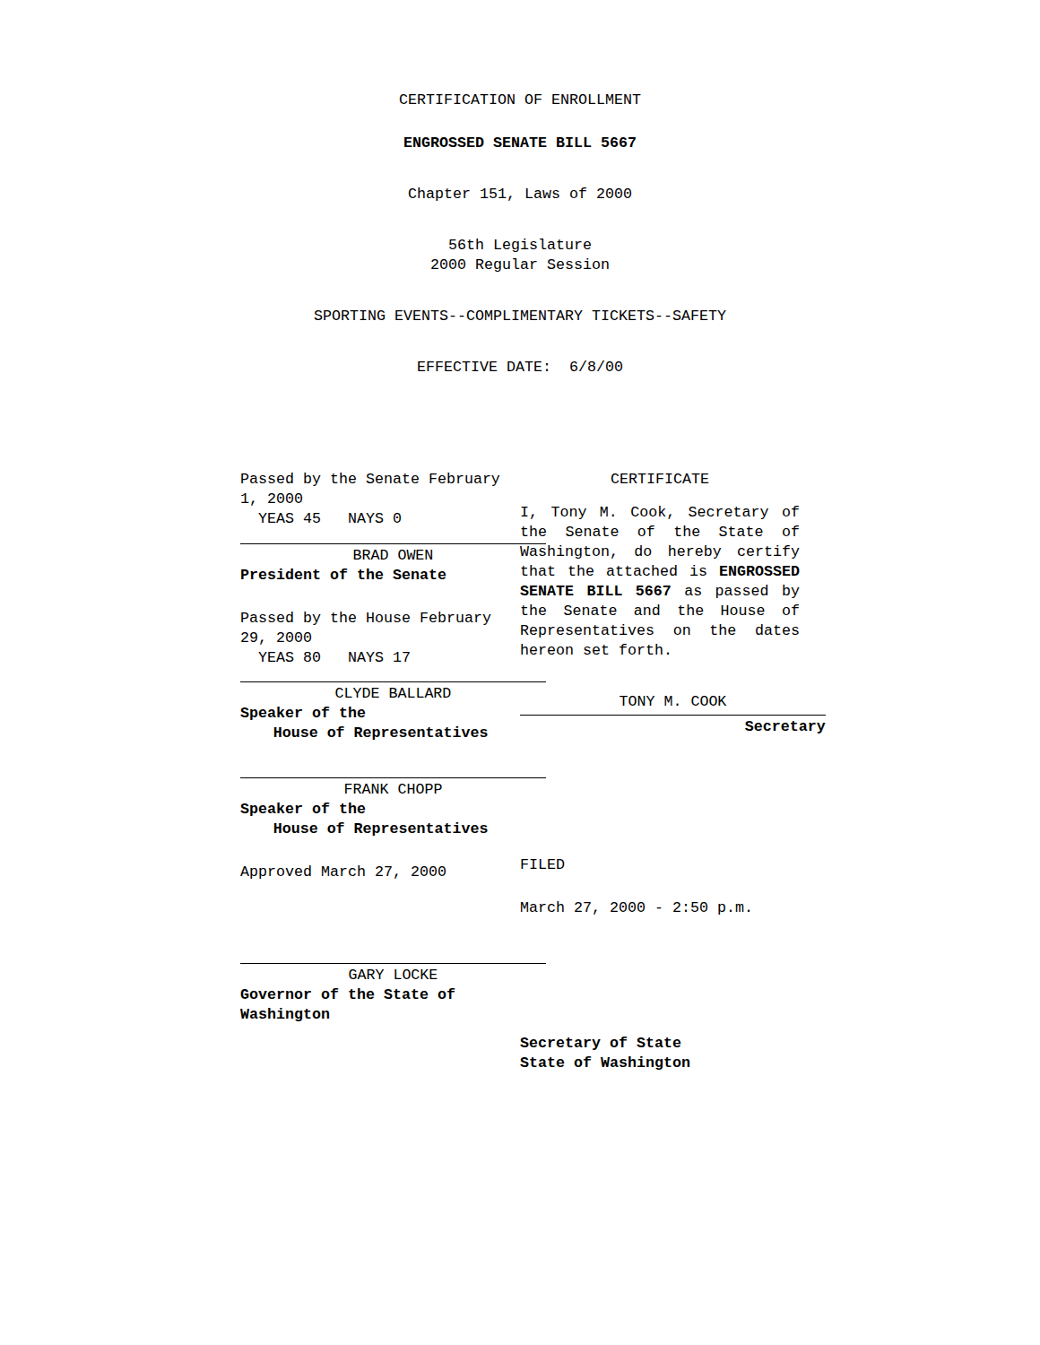CERTIFICATION OF ENROLLMENT
ENGROSSED SENATE BILL 5667
Chapter 151, Laws of 2000
56th Legislature
2000 Regular Session
SPORTING EVENTS--COMPLIMENTARY TICKETS--SAFETY
EFFECTIVE DATE: 6/8/00
| Passed by the Senate February 1, 2000 YEAS 45 NAYS 0 BRAD OWEN President of the Senate Passed by the House February 29, 2000 YEAS 80 NAYS 17 CLYDE BALLARD Speaker of the House of Representatives FRANK CHOPP Speaker of the House of Representatives Approved March 27, 2000 GARY LOCKE Governor of the State of Washington | CERTIFICATE I, Tony M. Cook, Secretary of the Senate of the State of Washington, do hereby certify that the attached is ENGROSSED SENATE BILL 5667 as passed by the Senate and the House of Representatives on the dates hereon set forth. TONY M. COOK Secretary FILED March 27, 2000 - 2:50 p.m. Secretary of State State of Washington |